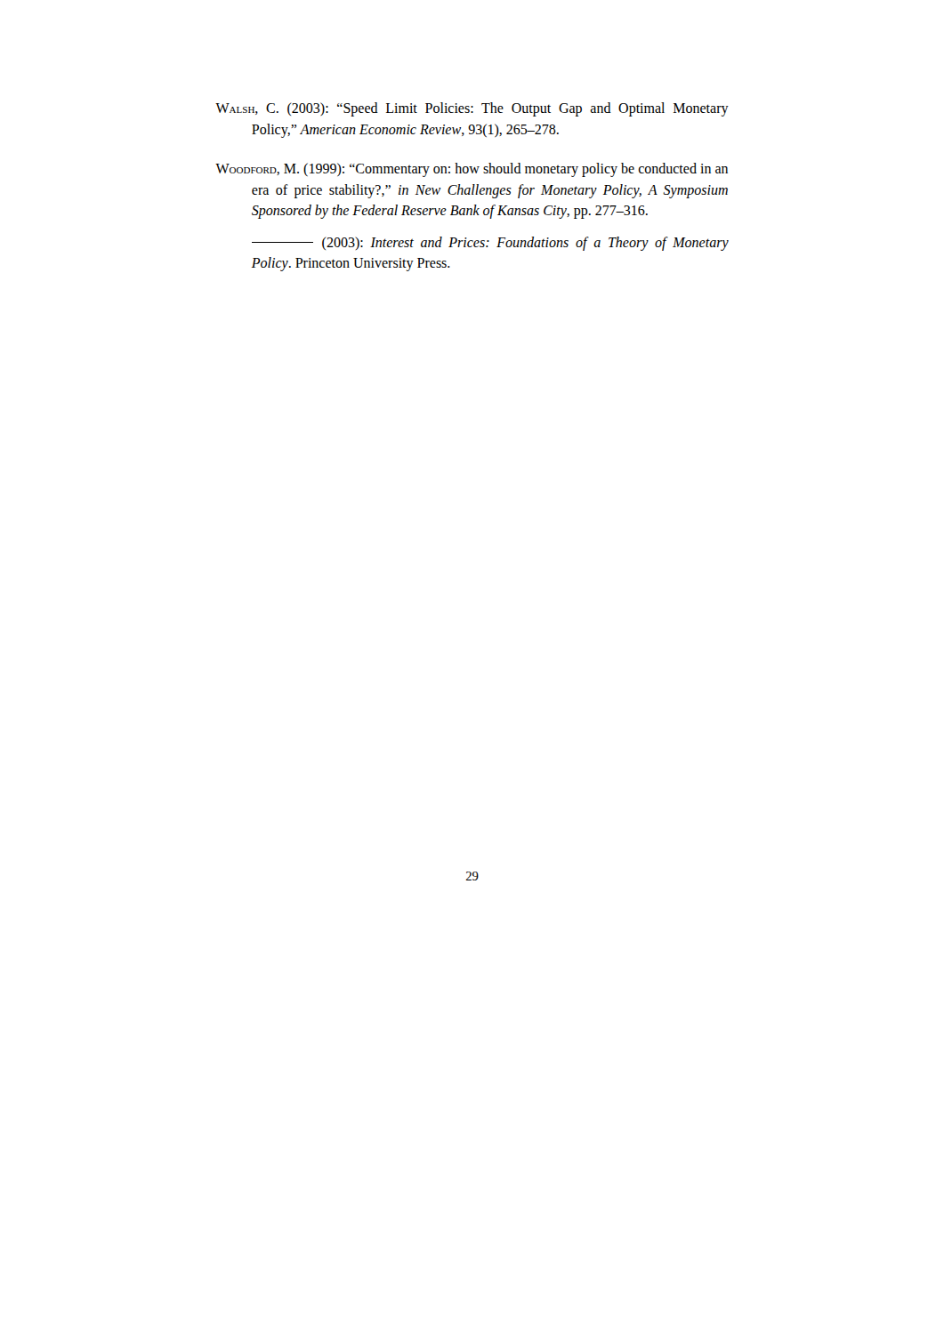Walsh, C. (2003): “Speed Limit Policies: The Output Gap and Optimal Monetary Policy,” American Economic Review, 93(1), 265–278.
Woodford, M. (1999): “Commentary on: how should monetary policy be conducted in an era of price stability?,” in New Challenges for Monetary Policy, A Symposium Sponsored by the Federal Reserve Bank of Kansas City, pp. 277–316.
(2003): Interest and Prices: Foundations of a Theory of Monetary Policy. Princeton University Press.
29